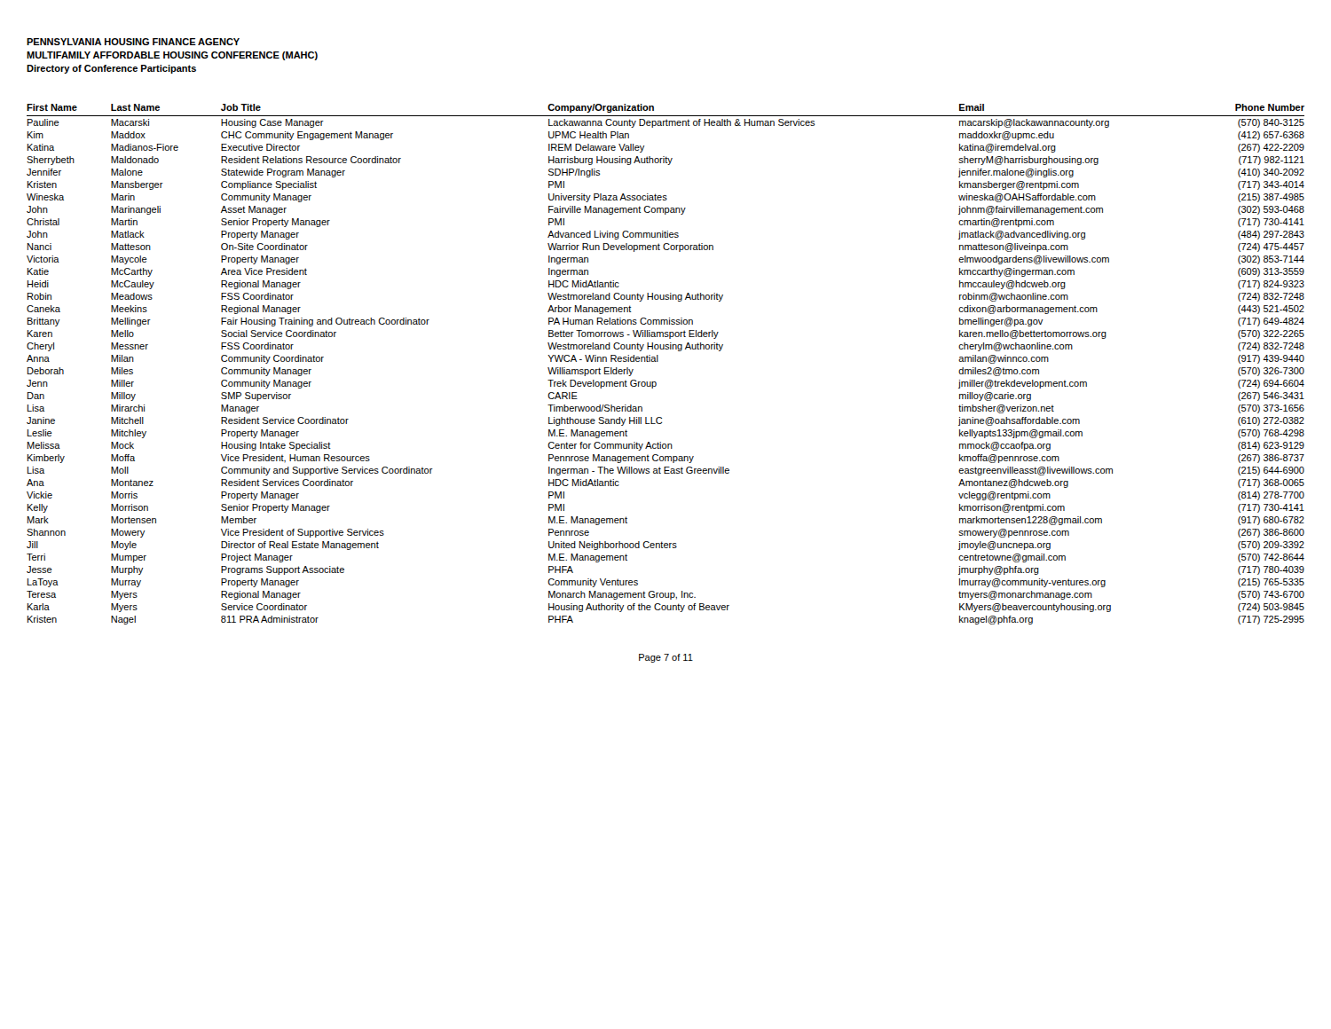PENNSYLVANIA HOUSING FINANCE AGENCY
MULTIFAMILY AFFORDABLE HOUSING CONFERENCE (MAHC)
Directory of Conference Participants
| First Name | Last Name | Job Title | Company/Organization | Email | Phone Number |
| --- | --- | --- | --- | --- | --- |
| Pauline | Macarski | Housing Case Manager | Lackawanna County Department of Health & Human Services | macarskip@lackawannacounty.org | (570) 840-3125 |
| Kim | Maddox | CHC Community Engagement Manager | UPMC Health Plan | maddoxkr@upmc.edu | (412) 657-6368 |
| Katina | Madianos-Fiore | Executive Director | IREM Delaware Valley | katina@iremdelval.org | (267) 422-2209 |
| Sherrybeth | Maldonado | Resident Relations Resource Coordinator | Harrisburg Housing Authority | sherryM@harrisburghousing.org | (717) 982-1121 |
| Jennifer | Malone | Statewide Program Manager | SDHP/Inglis | jennifer.malone@inglis.org | (410) 340-2092 |
| Kristen | Mansberger | Compliance Specialist | PMI | kmansberger@rentpmi.com | (717) 343-4014 |
| Wineska | Marin | Community Manager | University Plaza Associates | wineska@OAHSaffordable.com | (215) 387-4985 |
| John | Marinangeli | Asset Manager | Fairville Management Company | johnm@fairvillemanagement.com | (302) 593-0468 |
| Christal | Martin | Senior Property Manager | PMI | cmartin@rentpmi.com | (717) 730-4141 |
| John | Matlack | Property Manager | Advanced Living Communities | jmatlack@advancedliving.org | (484) 297-2843 |
| Nanci | Matteson | On-Site Coordinator | Warrior Run Development Corporation | nmatteson@liveinpa.com | (724) 475-4457 |
| Victoria | Maycole | Property Manager | Ingerman | elmwoodgardens@livewillows.com | (302) 853-7144 |
| Katie | McCarthy | Area Vice President | Ingerman | kmccarthy@ingerman.com | (609) 313-3559 |
| Heidi | McCauley | Regional Manager | HDC MidAtlantic | hmccauley@hdcweb.org | (717) 824-9323 |
| Robin | Meadows | FSS Coordinator | Westmoreland County Housing Authority | robinm@wchaonline.com | (724) 832-7248 |
| Caneka | Meekins | Regional Manager | Arbor Management | cdixon@arbormanagement.com | (443) 521-4502 |
| Brittany | Mellinger | Fair Housing Training and Outreach Coordinator | PA Human Relations Commission | bmellinger@pa.gov | (717) 649-4824 |
| Karen | Mello | Social Service Coordinator | Better Tomorrows - Williamsport Elderly | karen.mello@bettertomorrows.org | (570) 322-2265 |
| Cheryl | Messner | FSS Coordinator | Westmoreland County Housing Authority | cherylm@wchaonline.com | (724) 832-7248 |
| Anna | Milan | Community Coordinator | YWCA - Winn Residential | amilan@winnco.com | (917) 439-9440 |
| Deborah | Miles | Community Manager | Williamsport Elderly | dmiles2@tmo.com | (570) 326-7300 |
| Jenn | Miller | Community Manager | Trek Development Group | jmiller@trekdevelopment.com | (724) 694-6604 |
| Dan | Milloy | SMP Supervisor | CARIE | milloy@carie.org | (267) 546-3431 |
| Lisa | Mirarchi | Manager | Timberwood/Sheridan | timbsher@verizon.net | (570) 373-1656 |
| Janine | Mitchell | Resident Service Coordinator | Lighthouse Sandy Hill LLC | janine@oahsaffordable.com | (610) 272-0382 |
| Leslie | Mitchley | Property Manager | M.E. Management | kellyapts133jpm@gmail.com | (570) 768-4298 |
| Melissa | Mock | Housing Intake Specialist | Center for Community Action | mmock@ccaofpa.org | (814) 623-9129 |
| Kimberly | Moffa | Vice President, Human Resources | Pennrose Management Company | kmoffa@pennrose.com | (267) 386-8737 |
| Lisa | Moll | Community and Supportive Services Coordinator | Ingerman - The Willows at East Greenville | eastgreenvilleasst@livewillows.com | (215) 644-6900 |
| Ana | Montanez | Resident Services Coordinator | HDC MidAtlantic | Amontanez@hdcweb.org | (717) 368-0065 |
| Vickie | Morris | Property Manager | PMI | vclegg@rentpmi.com | (814) 278-7700 |
| Kelly | Morrison | Senior Property Manager | PMI | kmorrison@rentpmi.com | (717) 730-4141 |
| Mark | Mortensen | Member | M.E. Management | markmortensen1228@gmail.com | (917) 680-6782 |
| Shannon | Mowery | Vice President of Supportive Services | Pennrose | smowery@pennrose.com | (267) 386-8600 |
| Jill | Moyle | Director of Real Estate Management | United Neighborhood Centers | jmoyle@uncnepa.org | (570) 209-3392 |
| Terri | Mumper | Project Manager | M.E. Management | centretowne@gmail.com | (570) 742-8644 |
| Jesse | Murphy | Programs Support Associate | PHFA | jmurphy@phfa.org | (717) 780-4039 |
| LaToya | Murray | Property Manager | Community Ventures | lmurray@community-ventures.org | (215) 765-5335 |
| Teresa | Myers | Regional Manager | Monarch Management Group, Inc. | tmyers@monarchmanage.com | (570) 743-6700 |
| Karla | Myers | Service Coordinator | Housing Authority of the County of Beaver | KMyers@beavercountyhousing.org | (724) 503-9845 |
| Kristen | Nagel | 811 PRA Administrator | PHFA | knagel@phfa.org | (717) 725-2995 |
Page 7 of 11